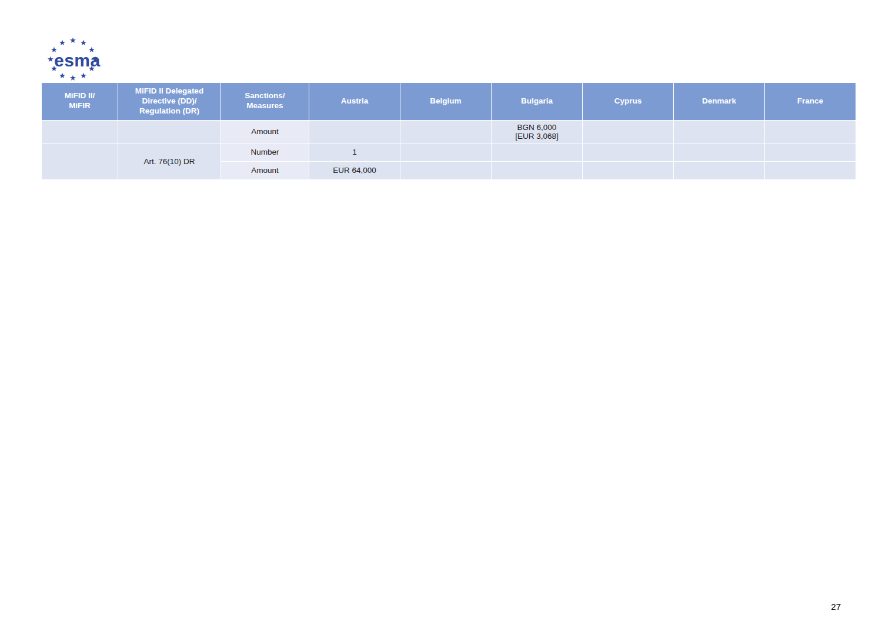★ ★ ★ ★ ★ ★ ★ ★ ★ ★ ★ ★
esma
| MiFID II/ MiFIR | MiFID II Delegated Directive (DD)/ Regulation (DR) | Sanctions/ Measures | Austria | Belgium | Bulgaria | Cyprus | Denmark | France |
| --- | --- | --- | --- | --- | --- | --- | --- | --- |
| | | Amount | | | BGN 6,000 [EUR 3,068] | | | |
| | Art. 76(10) DR | Number | 1 | | | | | |
| Amount | EUR 64,000 | | | | | |
27